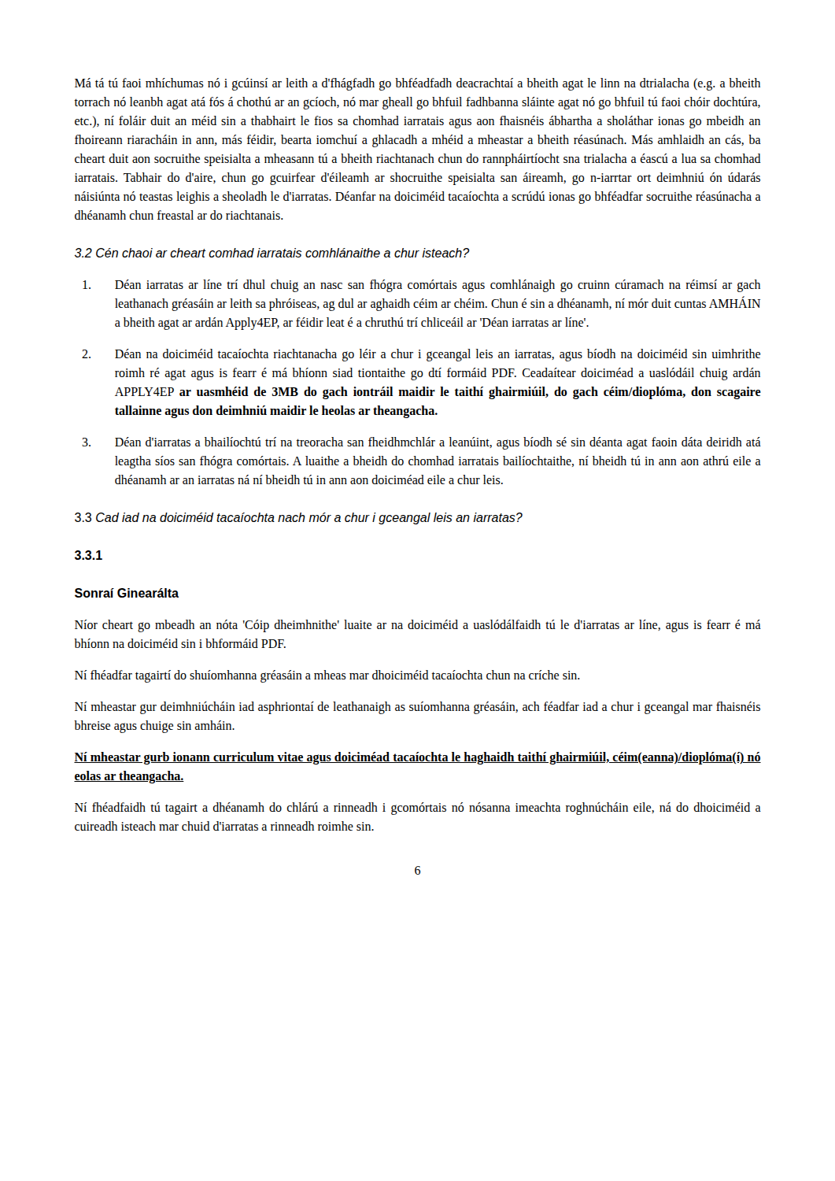Má tá tú faoi mhíchumas nó i gcúinsí ar leith a d'fhágfadh go bhféadfadh deacrachtaí a bheith agat le linn na dtrialacha (e.g. a bheith torrach nó leanbh agat atá fós á chothú ar an gcíoch, nó mar gheall go bhfuil fadhbanna sláinte agat nó go bhfuil tú faoi chóir dochtúra, etc.), ní foláir duit an méid sin a thabhairt le fios sa chomhad iarratais agus aon fhaisnéis ábhartha a sholáthar ionas go mbeidh an fhoireann riaracháin in ann, más féidir, bearta iomchuí a ghlacadh a mhéid a mheastar a bheith réasúnach. Más amhlaidh an cás, ba cheart duit aon socruithe speisialta a mheasann tú a bheith riachtanach chun do rannpháirtíocht sna trialacha a éascú a lua sa chomhad iarratais. Tabhair do d'aire, chun go gcuirfear d'éileamh ar shocruithe speisialta san áireamh, go n-iarrtar ort deimhniú ón údarás náisiúnta nó teastas leighis a sheoladh le d'iarratas. Déanfar na doiciméid tacaíochta a scrúdú ionas go bhféadfar socruithe réasúnacha a dhéanamh chun freastal ar do riachtanais.
3.2 Cén chaoi ar cheart comhad iarratais comhlánaithe a chur isteach?
Déan iarratas ar líne trí dhul chuig an nasc san fhógra comórtais agus comhlánaigh go cruinn cúramach na réimsí ar gach leathanach gréasáin ar leith sa phróiseas, ag dul ar aghaidh céim ar chéim. Chun é sin a dhéanamh, ní mór duit cuntas AMHÁIN a bheith agat ar ardán Apply4EP, ar féidir leat é a chruthú trí chliceáil ar 'Déan iarratas ar líne'.
Déan na doiciméid tacaíochta riachtanacha go léir a chur i gceangal leis an iarratas, agus bíodh na doiciméid sin uimhrithe roimh ré agat agus is fearr é má bhíonn siad tiontaithe go dtí formáid PDF. Ceadaítear doiciméad a uaslódáil chuig ardán APPLY4EP ar uasmhéid de 3MB do gach iontráil maidir le taithí ghairmiúil, do gach céim/dioplóma, don scagaire tallainne agus don deimhniú maidir le heolas ar theangacha.
Déan d'iarratas a bhailíochtú trí na treoracha san fheidhmchlár a leanúint, agus bíodh sé sin déanta agat faoin dáta deiridh atá leagtha síos san fhógra comórtais. A luaithe a bheidh do chomhad iarratais bailíochtaithe, ní bheidh tú in ann aon athrú eile a dhéanamh ar an iarratas ná ní bheidh tú in ann aon doiciméad eile a chur leis.
3.3 Cad iad na doiciméid tacaíochta nach mór a chur i gceangal leis an iarratas?
3.3.1
Sonraí Ginearálta
Níor cheart go mbeadh an nóta 'Cóip dheimhnithe' luaite ar na doiciméid a uaslódálfaidh tú le d'iarratas ar líne, agus is fearr é má bhíonn na doiciméid sin i bhformáid PDF.
Ní fhéadfar tagairtí do shuíomhanna gréasáin a mheas mar dhoiciméid tacaíochta chun na críche sin.
Ní mheastar gur deimhniúcháin iad asphriontaí de leathanaigh as suíomhanna gréasáin, ach féadfar iad a chur i gceangal mar fhaisnéis bhreise agus chuige sin amháin.
Ní mheastar gurb ionann curriculum vitae agus doiciméad tacaíochta le haghaidh taithí ghairmiúil, céim(eanna)/dioplóma(í) nó eolas ar theangacha.
Ní fhéadfaidh tú tagairt a dhéanamh do chlárú a rinneadh i gcomórtais nó nósanna imeachta roghnúcháin eile, ná do dhoiciméid a cuireadh isteach mar chuid d'iarratas a rinneadh roimhe sin.
6